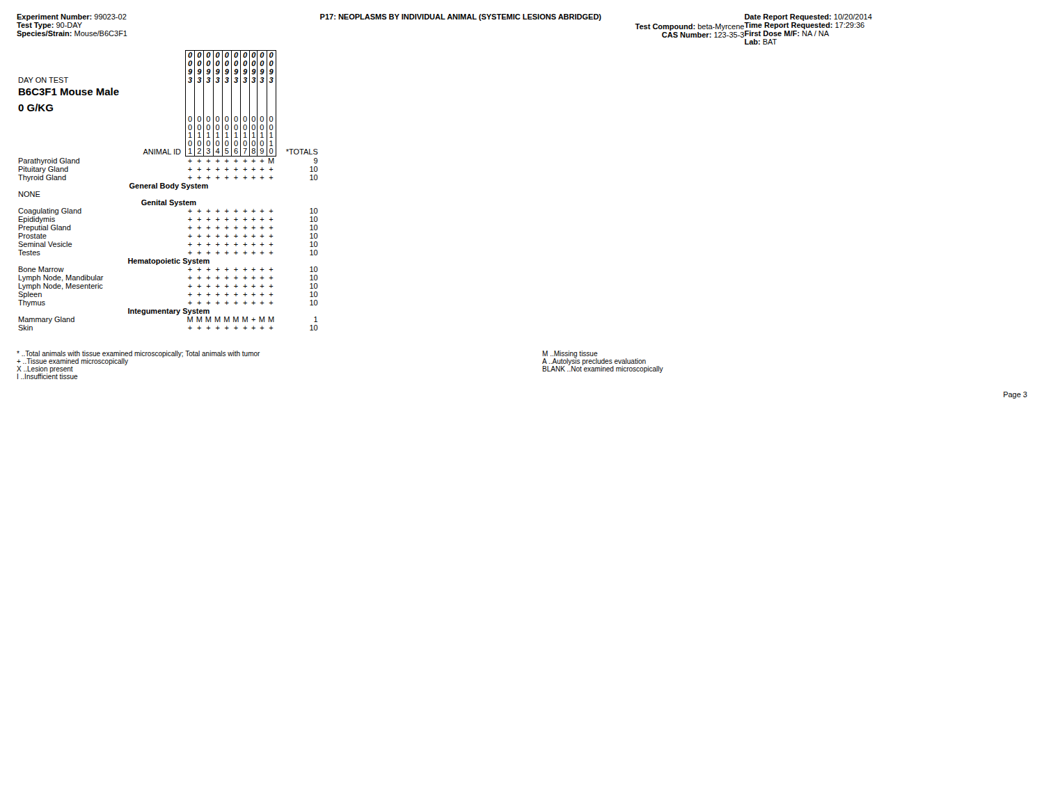| Experiment Number: 99023-02 Test Type: 90-DAY Species/Strain: Mouse/B6C3F1 | P17: NEOPLASMS BY INDIVIDUAL ANIMAL (SYSTEMIC LESIONS ABRIDGED) Test Compound: beta-Myrcene CAS Number: 123-35-3 | Date Report Requested: 10/20/2014 Time Report Requested: 17:29:36 First Dose M/F: NA / NA Lab: BAT |
| DAY ON TEST | 0 0 9 3 | 0 0 9 3 | 0 0 9 3 | 0 0 9 3 | 0 0 9 3 | 0 0 9 3 | 0 0 9 3 | 0 0 9 3 | 0 0 9 3 | 0 0 9 3 | |
| B6C3F1 Mouse Male 0 G/KG | | | | | | | | | | | |
| ANIMAL ID | 0 0 1 0 1 | 0 0 1 0 2 | 0 0 1 0 3 | 0 0 1 0 4 | 0 0 1 0 5 | 0 0 1 0 6 | 0 0 1 0 7 | 0 0 1 0 8 | 0 0 1 0 9 | 0 0 1 1 0 | *TOTALS |
| Parathyroid Gland | + | + | + | + | + | + | + | + | + | M | 9 |
| Pituitary Gland | + | + | + | + | + | + | + | + | + | + | 10 |
| Thyroid Gland | + | + | + | + | + | + | + | + | + | + | 10 |
| General Body System |
| NONE | |
| Genital System |
| Coagulating Gland | + | + | + | + | + | + | + | + | + | + | 10 |
| Epididymis | + | + | + | + | + | + | + | + | + | + | 10 |
| Preputial Gland | + | + | + | + | + | + | + | + | + | + | 10 |
| Prostate | + | + | + | + | + | + | + | + | + | + | 10 |
| Seminal Vesicle | + | + | + | + | + | + | + | + | + | + | 10 |
| Testes | + | + | + | + | + | + | + | + | + | + | 10 |
| Hematopoietic System |
| Bone Marrow | + | + | + | + | + | + | + | + | + | + | 10 |
| Lymph Node, Mandibular | + | + | + | + | + | + | + | + | + | + | 10 |
| Lymph Node, Mesenteric | + | + | + | + | + | + | + | + | + | + | 10 |
| Spleen | + | + | + | + | + | + | + | + | + | + | 10 |
| Thymus | + | + | + | + | + | + | + | + | + | + | 10 |
| Integumentary System |
| Mammary Gland | M | M | M | M | M | M | M | + | M | M | 1 |
| Skin | + | + | + | + | + | + | + | + | + | + | 10 |
| * ..Total animals with tissue examined microscopically; Total animals with tumor + ..Tissue examined microscopically X ..Lesion present I ..Insufficient tissue | M ..Missing tissue A ..Autolysis precludes evaluation BLANK ..Not examined microscopically |
Page 3